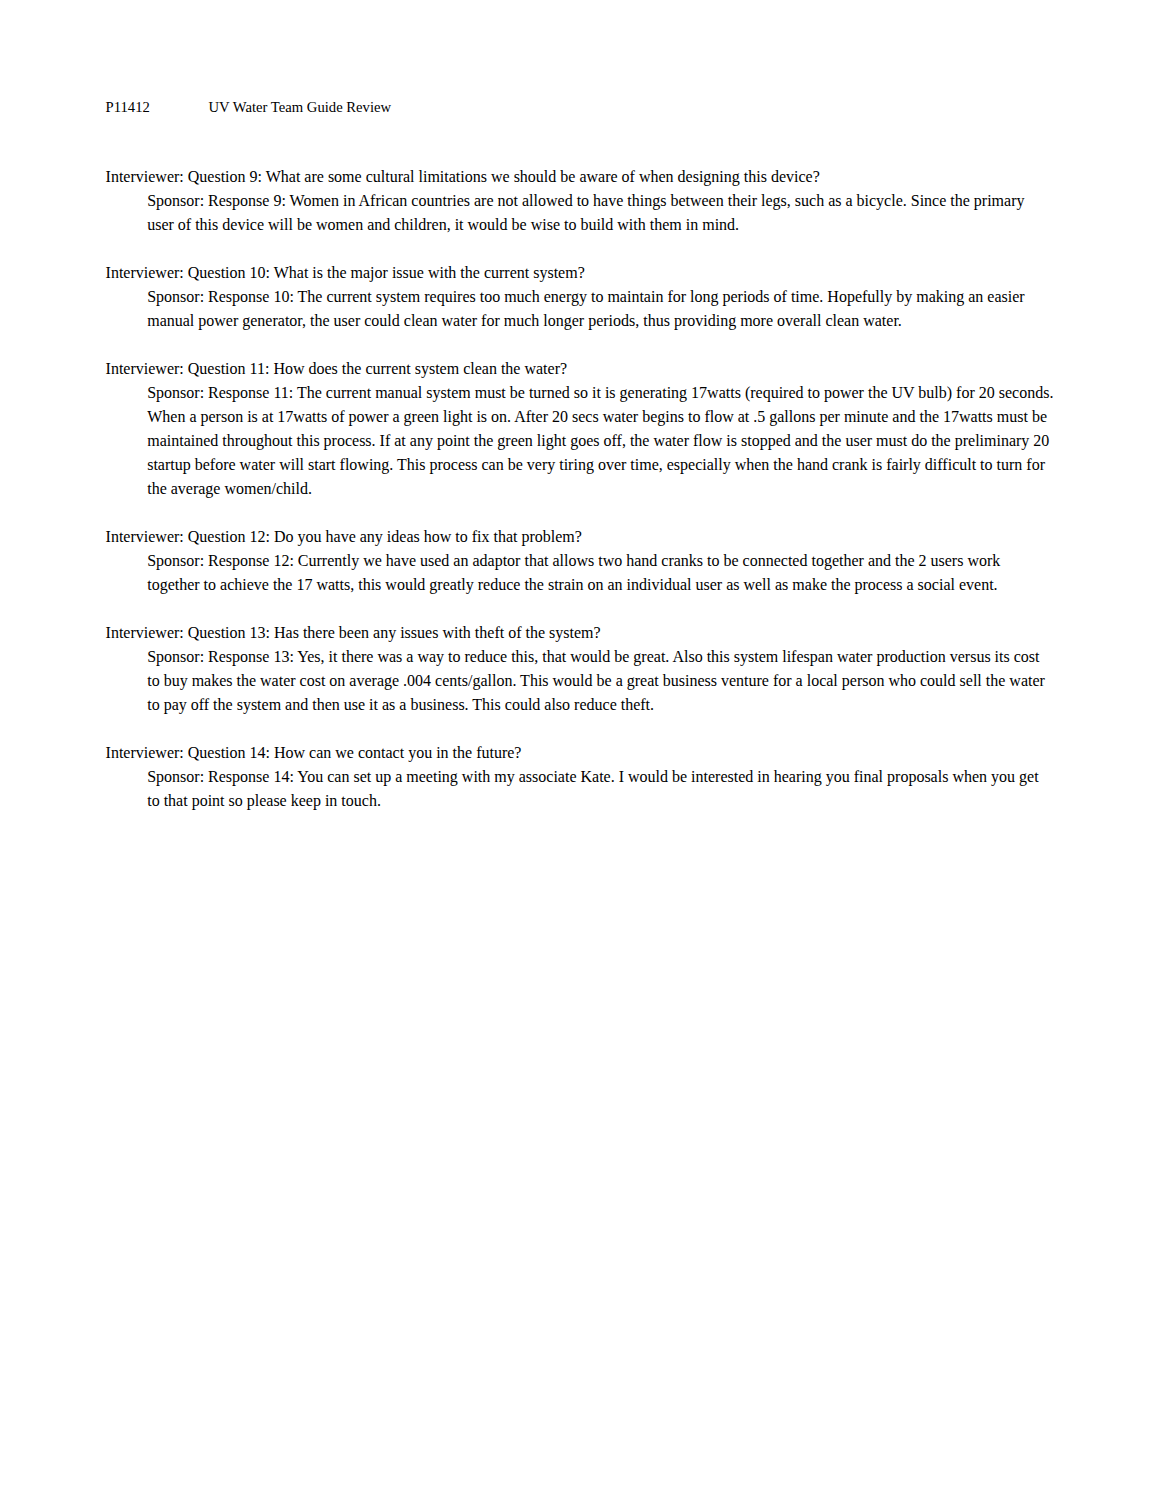P11412 UV Water Team Guide Review
Interviewer: Question 9: What are some cultural limitations we should be aware of when designing this device?
Sponsor: Response 9: Women in African countries are not allowed to have things between their legs, such as a bicycle. Since the primary user of this device will be women and children, it would be wise to build with them in mind.
Interviewer: Question 10: What is the major issue with the current system?
Sponsor: Response 10: The current system requires too much energy to maintain for long periods of time. Hopefully by making an easier manual power generator, the user could clean water for much longer periods, thus providing more overall clean water.
Interviewer: Question 11: How does the current system clean the water?
Sponsor: Response 11: The current manual system must be turned so it is generating 17watts (required to power the UV bulb) for 20 seconds. When a person is at 17watts of power a green light is on. After 20 secs water begins to flow at .5 gallons per minute and the 17watts must be maintained throughout this process. If at any point the green light goes off, the water flow is stopped and the user must do the preliminary 20 startup before water will start flowing. This process can be very tiring over time, especially when the hand crank is fairly difficult to turn for the average women/child.
Interviewer: Question 12: Do you have any ideas how to fix that problem?
Sponsor: Response 12: Currently we have used an adaptor that allows two hand cranks to be connected together and the 2 users work together to achieve the 17 watts, this would greatly reduce the strain on an individual user as well as make the process a social event.
Interviewer: Question 13: Has there been any issues with theft of the system?
Sponsor: Response 13: Yes, it there was a way to reduce this, that would be great. Also this system lifespan water production versus its cost to buy makes the water cost on average .004 cents/gallon. This would be a great business venture for a local person who could sell the water to pay off the system and then use it as a business. This could also reduce theft.
Interviewer: Question 14: How can we contact you in the future?
Sponsor: Response 14: You can set up a meeting with my associate Kate. I would be interested in hearing you final proposals when you get to that point so please keep in touch.